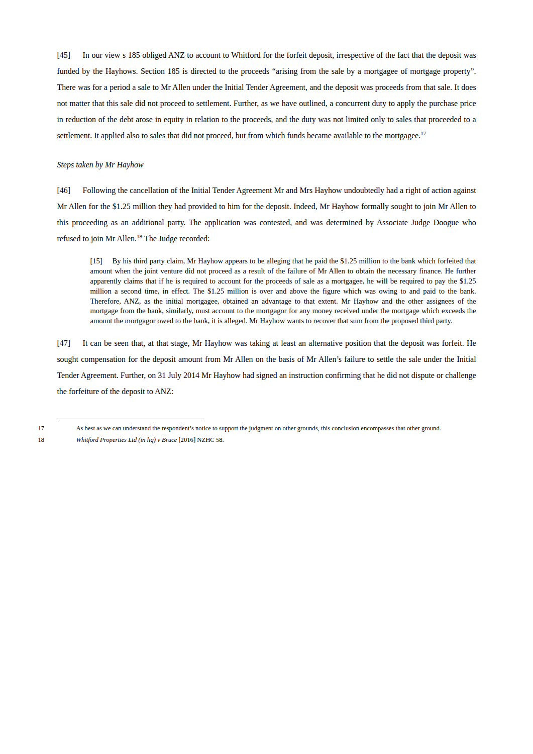[45] In our view s 185 obliged ANZ to account to Whitford for the forfeit deposit, irrespective of the fact that the deposit was funded by the Hayhows. Section 185 is directed to the proceeds “arising from the sale by a mortgagee of mortgage property”. There was for a period a sale to Mr Allen under the Initial Tender Agreement, and the deposit was proceeds from that sale. It does not matter that this sale did not proceed to settlement. Further, as we have outlined, a concurrent duty to apply the purchase price in reduction of the debt arose in equity in relation to the proceeds, and the duty was not limited only to sales that proceeded to a settlement. It applied also to sales that did not proceed, but from which funds became available to the mortgagee.17
Steps taken by Mr Hayhow
[46] Following the cancellation of the Initial Tender Agreement Mr and Mrs Hayhow undoubtedly had a right of action against Mr Allen for the $1.25 million they had provided to him for the deposit. Indeed, Mr Hayhow formally sought to join Mr Allen to this proceeding as an additional party. The application was contested, and was determined by Associate Judge Doogue who refused to join Mr Allen.18 The Judge recorded:
[15] By his third party claim, Mr Hayhow appears to be alleging that he paid the $1.25 million to the bank which forfeited that amount when the joint venture did not proceed as a result of the failure of Mr Allen to obtain the necessary finance. He further apparently claims that if he is required to account for the proceeds of sale as a mortgagee, he will be required to pay the $1.25 million a second time, in effect. The $1.25 million is over and above the figure which was owing to and paid to the bank. Therefore, ANZ, as the initial mortgagee, obtained an advantage to that extent. Mr Hayhow and the other assignees of the mortgage from the bank, similarly, must account to the mortgagor for any money received under the mortgage which exceeds the amount the mortgagor owed to the bank, it is alleged. Mr Hayhow wants to recover that sum from the proposed third party.
[47] It can be seen that, at that stage, Mr Hayhow was taking at least an alternative position that the deposit was forfeit. He sought compensation for the deposit amount from Mr Allen on the basis of Mr Allen’s failure to settle the sale under the Initial Tender Agreement. Further, on 31 July 2014 Mr Hayhow had signed an instruction confirming that he did not dispute or challenge the forfeiture of the deposit to ANZ:
17 As best as we can understand the respondent’s notice to support the judgment on other grounds, this conclusion encompasses that other ground.
18 Whitford Properties Ltd (in liq) v Bruce [2016] NZHC 58.